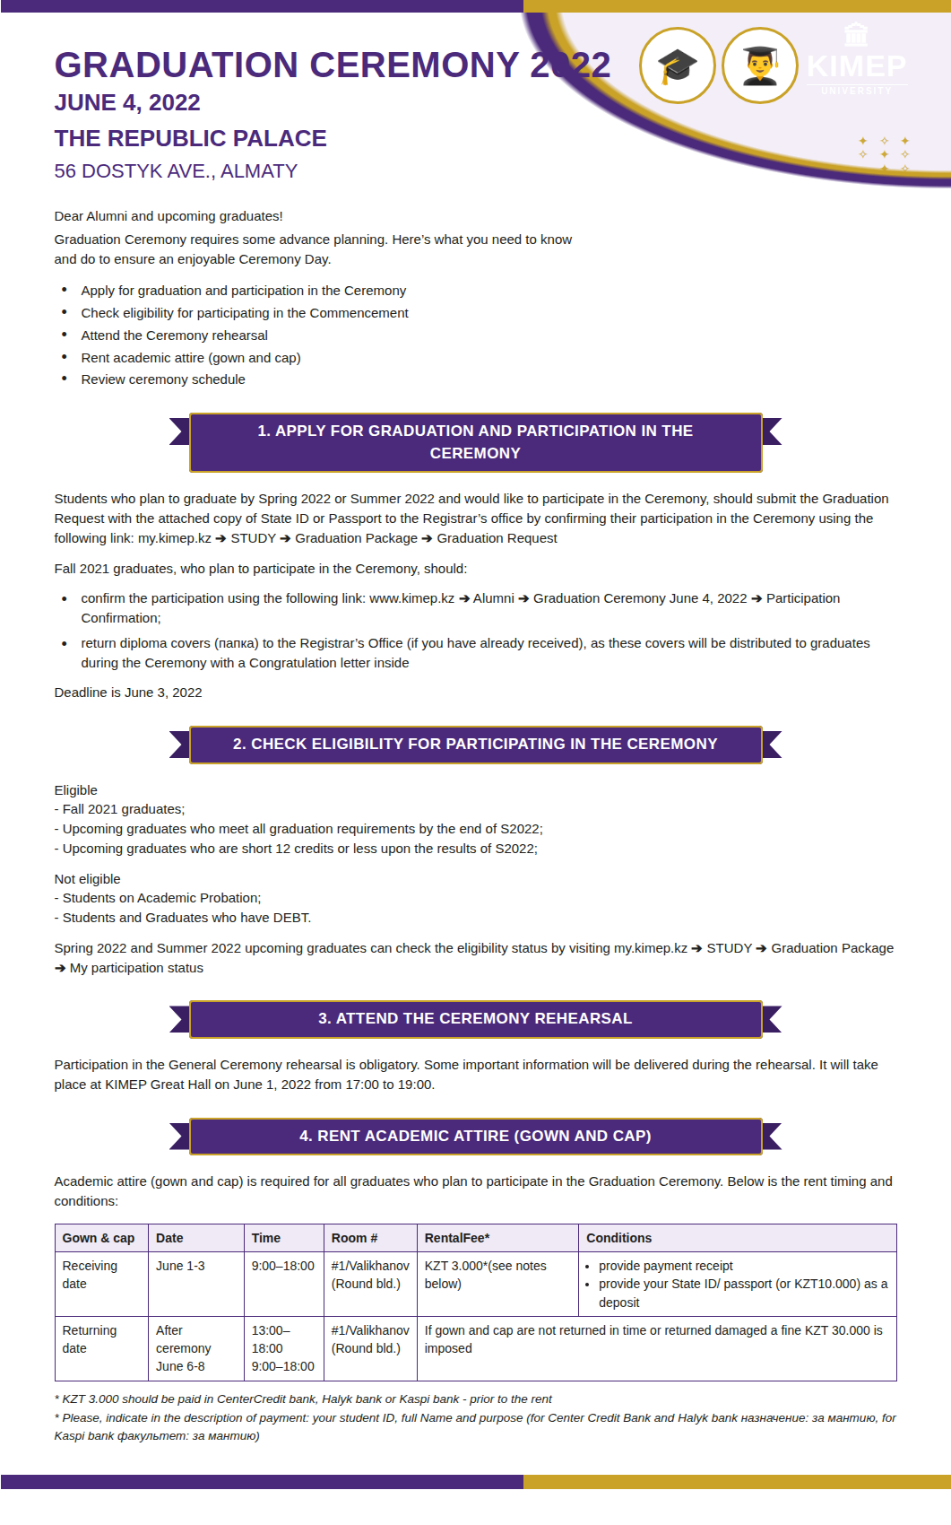🎓
👨‍🎓
🏛
KIMEP
UNIVERSITY
✦ ✧ ✦
✧ ✦ ✧
✦ ✧
Graduation Ceremony 2022
June 4, 2022
The Republic Palace
56 Dostyk Ave., Almaty
Dear Alumni and upcoming graduates!
Graduation Ceremony requires some advance planning. Here’s what you need to know
and do to ensure an enjoyable Ceremony Day.
Apply for graduation and participation in the Ceremony
Check eligibility for participating in the Commencement
Attend the Ceremony rehearsal
Rent academic attire (gown and cap)
Review ceremony schedule
1. Apply for graduation and participation in the Ceremony
Students who plan to graduate by Spring 2022 or Summer 2022 and would like to participate in the Ceremony, should submit the Graduation Request with the attached copy of State ID or Passport to the Registrar’s office by confirming their participation in the Ceremony using the following link: my.kimep.kz ➔ STUDY ➔ Graduation Package ➔ Graduation Request
Fall 2021 graduates, who plan to participate in the Ceremony, should:
confirm the participation using the following link: www.kimep.kz ➔ Alumni ➔ Graduation Ceremony June 4, 2022 ➔ Participation Confirmation;
return diploma covers (папка) to the Registrar’s Office (if you have already received), as these covers will be distributed to graduates during the Ceremony with a Congratulation letter inside
Deadline is June 3, 2022
2. Check eligibility for participating in the Ceremony
Eligible
- Fall 2021 graduates;
- Upcoming graduates who meet all graduation requirements by the end of S2022;
- Upcoming graduates who are short 12 credits or less upon the results of S2022;
Not eligible
- Students on Academic Probation;
- Students and Graduates who have DEBT.
Spring 2022 and Summer 2022 upcoming graduates can check the eligibility status by visiting my.kimep.kz ➔ STUDY ➔ Graduation Package ➔ My participation status
3. Attend the Ceremony rehearsal
Participation in the General Ceremony rehearsal is obligatory. Some important information will be delivered during the rehearsal. It will take place at KIMEP Great Hall on June 1, 2022 from 17:00 to 19:00.
4. Rent academic attire (gown and cap)
Academic attire (gown and cap) is required for all graduates who plan to participate in the Graduation Ceremony. Below is the rent timing and conditions:
| Gown & cap | Date | Time | Room # | RentalFee* | Conditions |
| --- | --- | --- | --- | --- | --- |
| Receiving date | June 1-3 | 9:00–18:00 | #1/Valikhanov (Round bld.) | KZT 3.000*(see notes below) | provide payment receipt provide your State ID/ passport (or KZT10.000) as a deposit |
| Returning date | After ceremony June 6-8 | 13:00–18:00 9:00–18:00 | #1/Valikhanov (Round bld.) | If gown and cap are not returned in time or returned damaged a fine KZT 30.000 is imposed |
* KZT 3.000 should be paid in CenterCredit bank, Halyk bank or Kaspi bank - prior to the rent
* Please, indicate in the description of payment: your student ID, full Name and purpose (for Center Credit Bank and Halyk bank назначение: за мантию, for Kaspi bank факультет: за мантию)